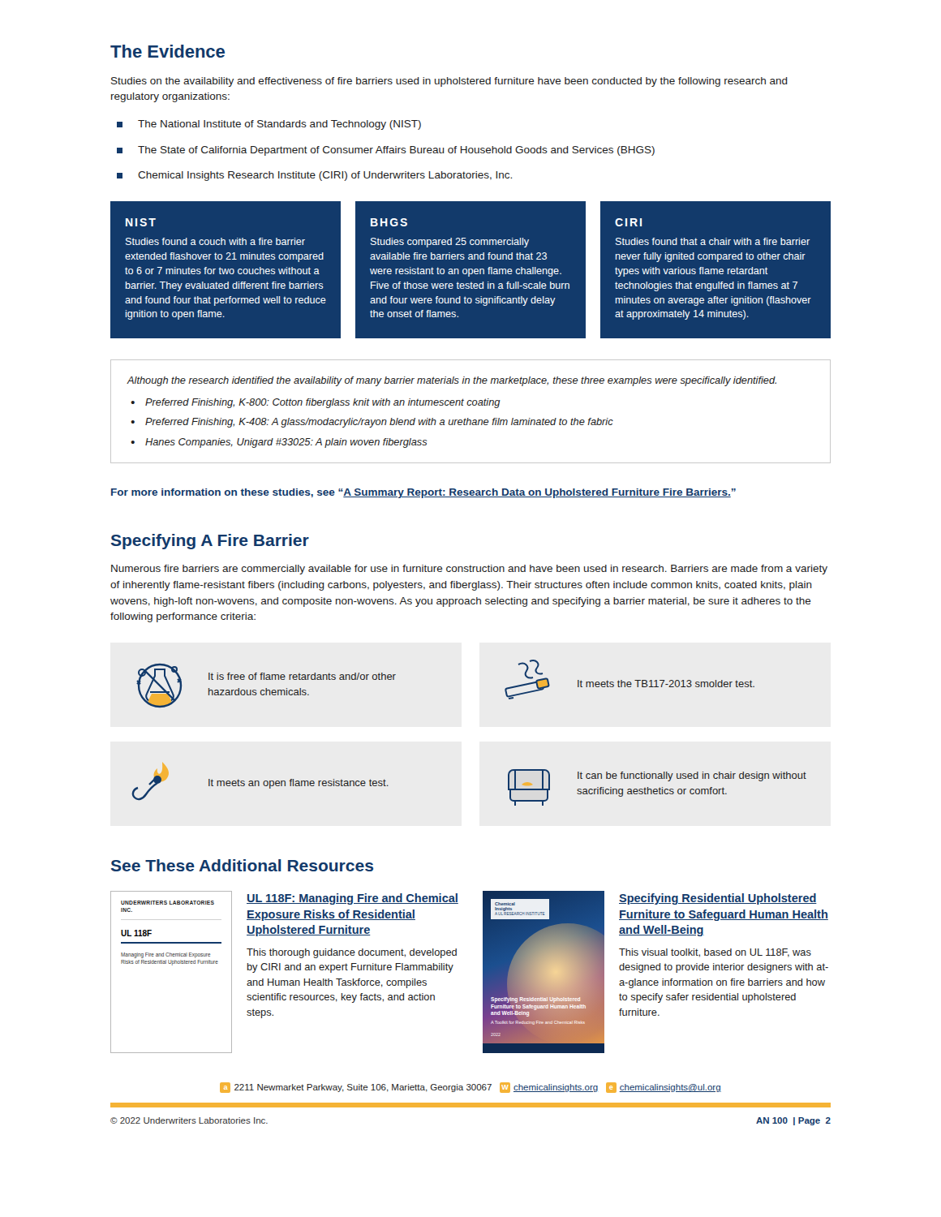The Evidence
Studies on the availability and effectiveness of fire barriers used in upholstered furniture have been conducted by the following research and regulatory organizations:
The National Institute of Standards and Technology (NIST)
The State of California Department of Consumer Affairs Bureau of Household Goods and Services (BHGS)
Chemical Insights Research Institute (CIRI) of Underwriters Laboratories, Inc.
NIST
Studies found a couch with a fire barrier extended flashover to 21 minutes compared to 6 or 7 minutes for two couches without a barrier. They evaluated different fire barriers and found four that performed well to reduce ignition to open flame.
BHGS
Studies compared 25 commercially available fire barriers and found that 23 were resistant to an open flame challenge. Five of those were tested in a full-scale burn and four were found to significantly delay the onset of flames.
CIRI
Studies found that a chair with a fire barrier never fully ignited compared to other chair types with various flame retardant technologies that engulfed in flames at 7 minutes on average after ignition (flashover at approximately 14 minutes).
Although the research identified the availability of many barrier materials in the marketplace, these three examples were specifically identified.
Preferred Finishing, K-800: Cotton fiberglass knit with an intumescent coating
Preferred Finishing, K-408: A glass/modacrylic/rayon blend with a urethane film laminated to the fabric
Hanes Companies, Unigard #33025: A plain woven fiberglass
For more information on these studies, see “A Summary Report: Research Data on Upholstered Furniture Fire Barriers.”
Specifying A Fire Barrier
Numerous fire barriers are commercially available for use in furniture construction and have been used in research. Barriers are made from a variety of inherently flame-resistant fibers (including carbons, polyesters, and fiberglass). Their structures often include common knits, coated knits, plain wovens, high-loft non-wovens, and composite non-wovens. As you approach selecting and specifying a barrier material, be sure it adheres to the following performance criteria:
It is free of flame retardants and/or other hazardous chemicals.
It meets the TB117-2013 smolder test.
It meets an open flame resistance test.
It can be functionally used in chair design without sacrificing aesthetics or comfort.
See These Additional Resources
UNDERWRITERS LABORATORIES INC.
UL 118F
Managing Fire and Chemical Exposure Risks of Residential Upholstered Furniture
UL 118F: Managing Fire and Chemical Exposure Risks of Residential Upholstered Furniture
This thorough guidance document, developed by CIRI and an expert Furniture Flammability and Human Health Taskforce, compiles scientific resources, key facts, and action steps.
Chemical
Insights
A UL RESEARCH INSTITUTE
Specifying Residential Upholstered Furniture to Safeguard Human Health and Well-Being
A Toolkit for Reducing Fire and Chemical Risks
2022
Specifying Residential Upholstered Furniture to Safeguard Human Health and Well-Being
This visual toolkit, based on UL 118F, was designed to provide interior designers with at-a-glance information on fire barriers and how to specify safer residential upholstered furniture.
a2211 Newmarket Parkway, Suite 106, Marietta, Georgia 30067 Wchemicalinsights.org echemicalinsights@ul.org
© 2022 Underwriters Laboratories Inc.
AN 100 | Page 2